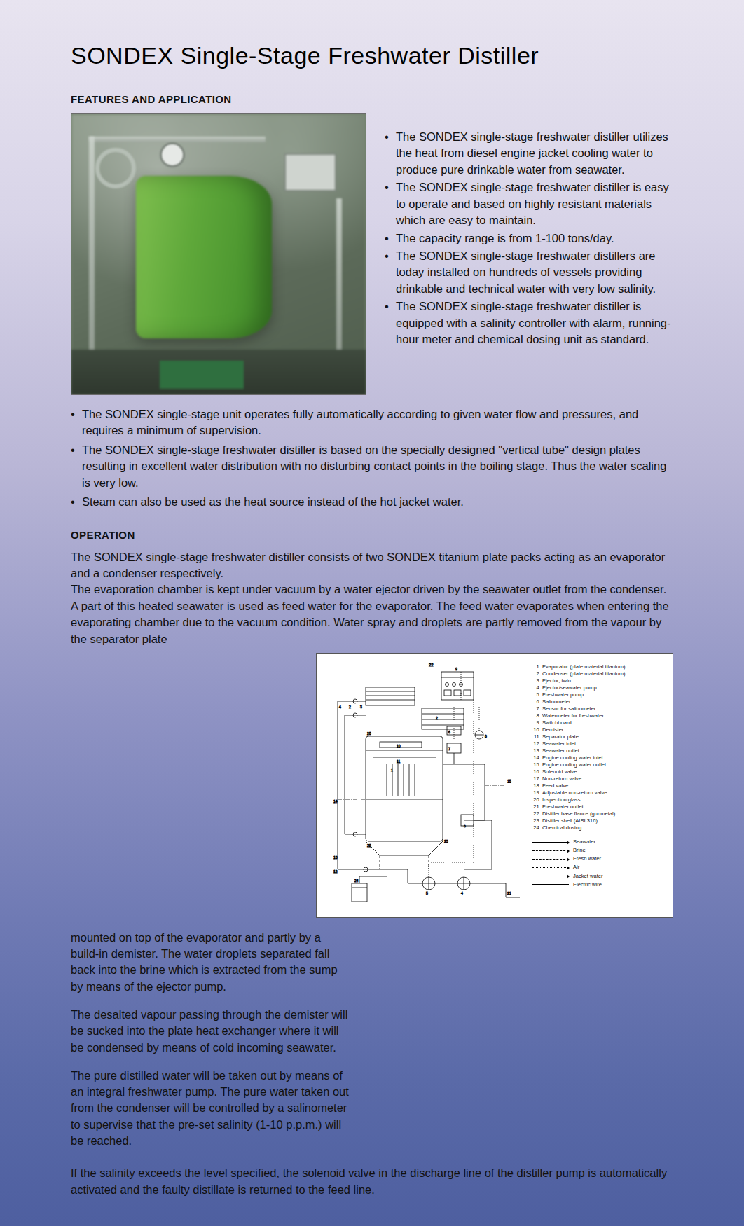SONDEX Single-Stage Freshwater Distiller
FEATURES AND APPLICATION
The SONDEX single-stage freshwater distiller utilizes the heat from diesel engine jacket cooling water to produce pure drinkable water from seawater.
The SONDEX single-stage freshwater distiller is easy to operate and based on highly resistant materials which are easy to maintain.
The capacity range is from 1-100 tons/day.
The SONDEX single-stage freshwater distillers are today installed on hundreds of vessels providing drinkable and technical water with very low salinity.
The SONDEX single-stage freshwater distiller is equipped with a salinity controller with alarm, running-hour meter and chemical dosing unit as standard.
The SONDEX single-stage unit operates fully automatically according to given water flow and pressures, and requires a minimum of supervision.
The SONDEX single-stage freshwater distiller is based on the specially designed "vertical tube" design plates resulting in excellent water distribution with no disturbing contact points in the boiling stage. Thus the water scaling is very low.
Steam can also be used as the heat source instead of the hot jacket water.
OPERATION
The SONDEX single-stage freshwater distiller consists of two SONDEX titanium plate packs acting as an evaporator and a condenser respectively.
The evaporation chamber is kept under vacuum by a water ejector driven by the seawater outlet from the condenser. A part of this heated seawater is used as feed water for the evaporator. The feed water evaporates when entering the evaporating chamber due to the vacuum condition. Water spray and droplets are partly removed from the vapour by the separator plate
22 4 2 3 14 13 12 1 2 3 5 4 7 6 8 9 10 11 24 21 15 23 20 22
Evaporator (plate material titanium)
Condenser (plate material titanium)
Ejector, twin
Ejector/seawater pump
Freshwater pump
Salinometer
Sensor for salinometer
Watermeter for freshwater
Switchboard
Demister
Separator plate
Seawater inlet
Seawater outlet
Engine cooling water inlet
Engine cooling water outlet
Solenoid valve
Non-return valve
Feed valve
Adjustable non-return valve
Inspection glass
Freshwater outlet
Distiller base flance (gunmetal)
Distiller shell (AISI 316)
Chemical dosing
Seawater
Brine
Fresh water
Air
Jacket water
Electric wire
mounted on top of the evaporator and partly by a build-in demister. The water droplets separated fall back into the brine which is extracted from the sump by means of the ejector pump.
The desalted vapour passing through the demister will be sucked into the plate heat exchanger where it will be condensed by means of cold incoming seawater.
The pure distilled water will be taken out by means of an integral freshwater pump. The pure water taken out from the condenser will be controlled by a salinometer to supervise that the pre-set salinity (1-10 p.p.m.) will be reached.
If the salinity exceeds the level specified, the solenoid valve in the discharge line of the distiller pump is automatically activated and the faulty distillate is returned to the feed line.